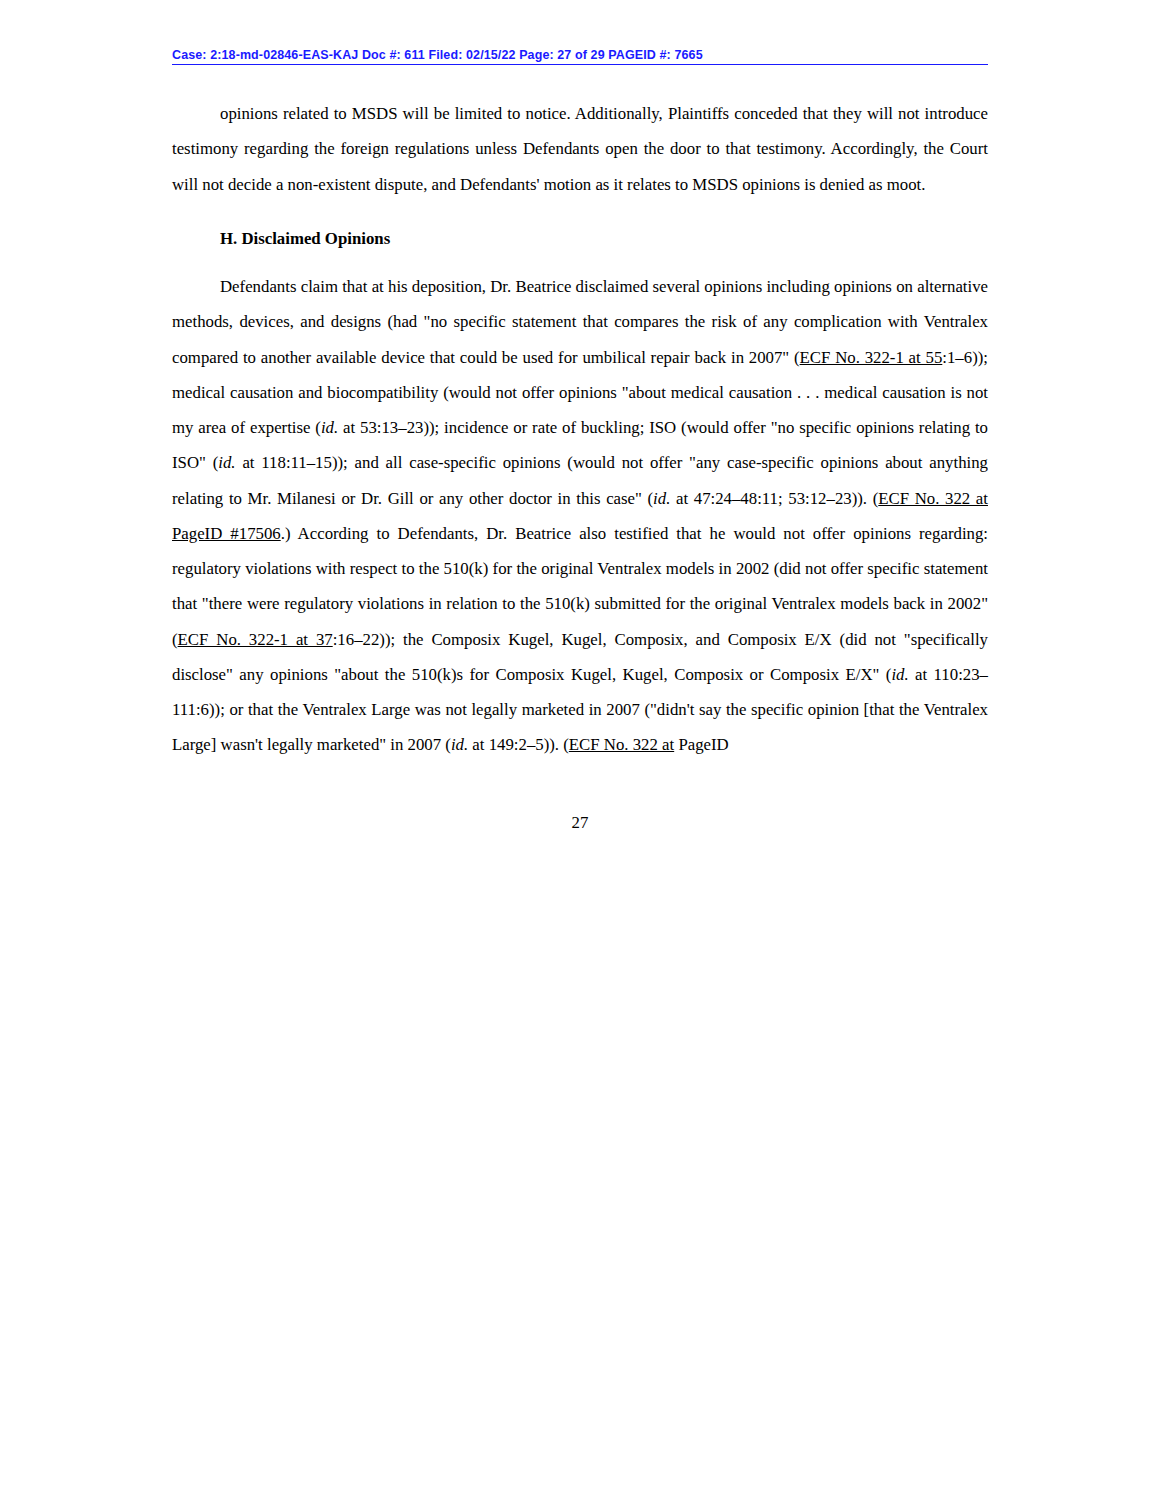Case: 2:18-md-02846-EAS-KAJ Doc #: 611 Filed: 02/15/22 Page: 27 of 29 PAGEID #: 7665
opinions related to MSDS will be limited to notice. Additionally, Plaintiffs conceded that they will not introduce testimony regarding the foreign regulations unless Defendants open the door to that testimony. Accordingly, the Court will not decide a non-existent dispute, and Defendants' motion as it relates to MSDS opinions is denied as moot.
H. Disclaimed Opinions
Defendants claim that at his deposition, Dr. Beatrice disclaimed several opinions including opinions on alternative methods, devices, and designs (had "no specific statement that compares the risk of any complication with Ventralex compared to another available device that could be used for umbilical repair back in 2007" (ECF No. 322-1 at 55:1–6)); medical causation and biocompatibility (would not offer opinions "about medical causation . . . medical causation is not my area of expertise (id. at 53:13–23)); incidence or rate of buckling; ISO (would offer "no specific opinions relating to ISO" (id. at 118:11–15)); and all case-specific opinions (would not offer "any case-specific opinions about anything relating to Mr. Milanesi or Dr. Gill or any other doctor in this case" (id. at 47:24–48:11; 53:12–23)). (ECF No. 322 at PageID #17506.) According to Defendants, Dr. Beatrice also testified that he would not offer opinions regarding: regulatory violations with respect to the 510(k) for the original Ventralex models in 2002 (did not offer specific statement that "there were regulatory violations in relation to the 510(k) submitted for the original Ventralex models back in 2002" (ECF No. 322-1 at 37:16–22)); the Composix Kugel, Kugel, Composix, and Composix E/X (did not "specifically disclose" any opinions "about the 510(k)s for Composix Kugel, Kugel, Composix or Composix E/X" (id. at 110:23–111:6)); or that the Ventralex Large was not legally marketed in 2007 ("didn't say the specific opinion [that the Ventralex Large] wasn't legally marketed" in 2007 (id. at 149:2–5)). (ECF No. 322 at PageID
27